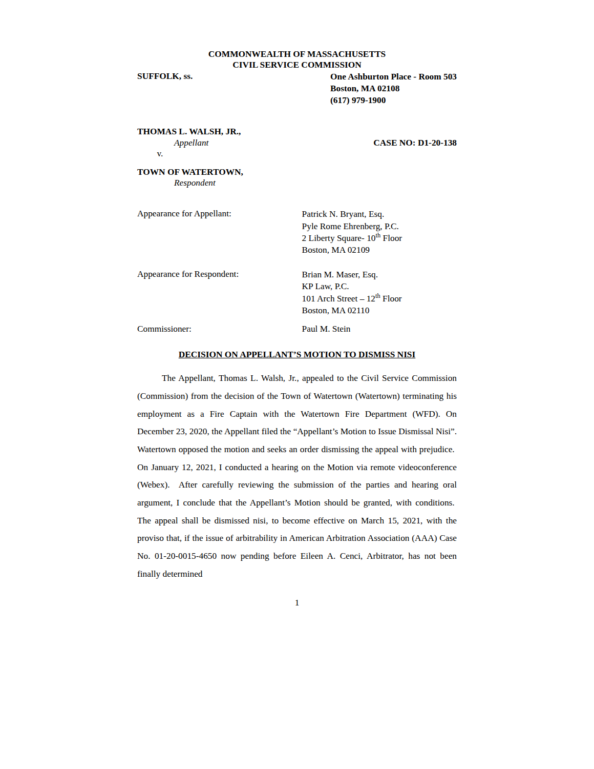COMMONWEALTH OF MASSACHUSETTS
CIVIL SERVICE COMMISSION
SUFFOLK, ss.
One Ashburton Place - Room 503
Boston, MA 02108
(617) 979-1900
THOMAS L. WALSH, JR.,
Appellant
CASE NO: D1-20-138
v.
TOWN OF WATERTOWN,
Respondent
Appearance for Appellant:
Patrick N. Bryant, Esq.
Pyle Rome Ehrenberg, P.C.
2 Liberty Square- 10th Floor
Boston, MA 02109
Appearance for Respondent:
Brian M. Maser, Esq.
KP Law, P.C.
101 Arch Street – 12th Floor
Boston, MA 02110
Commissioner:
Paul M. Stein
DECISION ON APPELLANT’S MOTION TO DISMISS NISI
The Appellant, Thomas L. Walsh, Jr., appealed to the Civil Service Commission (Commission) from the decision of the Town of Watertown (Watertown) terminating his employment as a Fire Captain with the Watertown Fire Department (WFD). On December 23, 2020, the Appellant filed the “Appellant’s Motion to Issue Dismissal Nisi”. Watertown opposed the motion and seeks an order dismissing the appeal with prejudice. On January 12, 2021, I conducted a hearing on the Motion via remote videoconference (Webex). After carefully reviewing the submission of the parties and hearing oral argument, I conclude that the Appellant’s Motion should be granted, with conditions. The appeal shall be dismissed nisi, to become effective on March 15, 2021, with the proviso that, if the issue of arbitrability in American Arbitration Association (AAA) Case No. 01-20-0015-4650 now pending before Eileen A. Cenci, Arbitrator, has not been finally determined
1